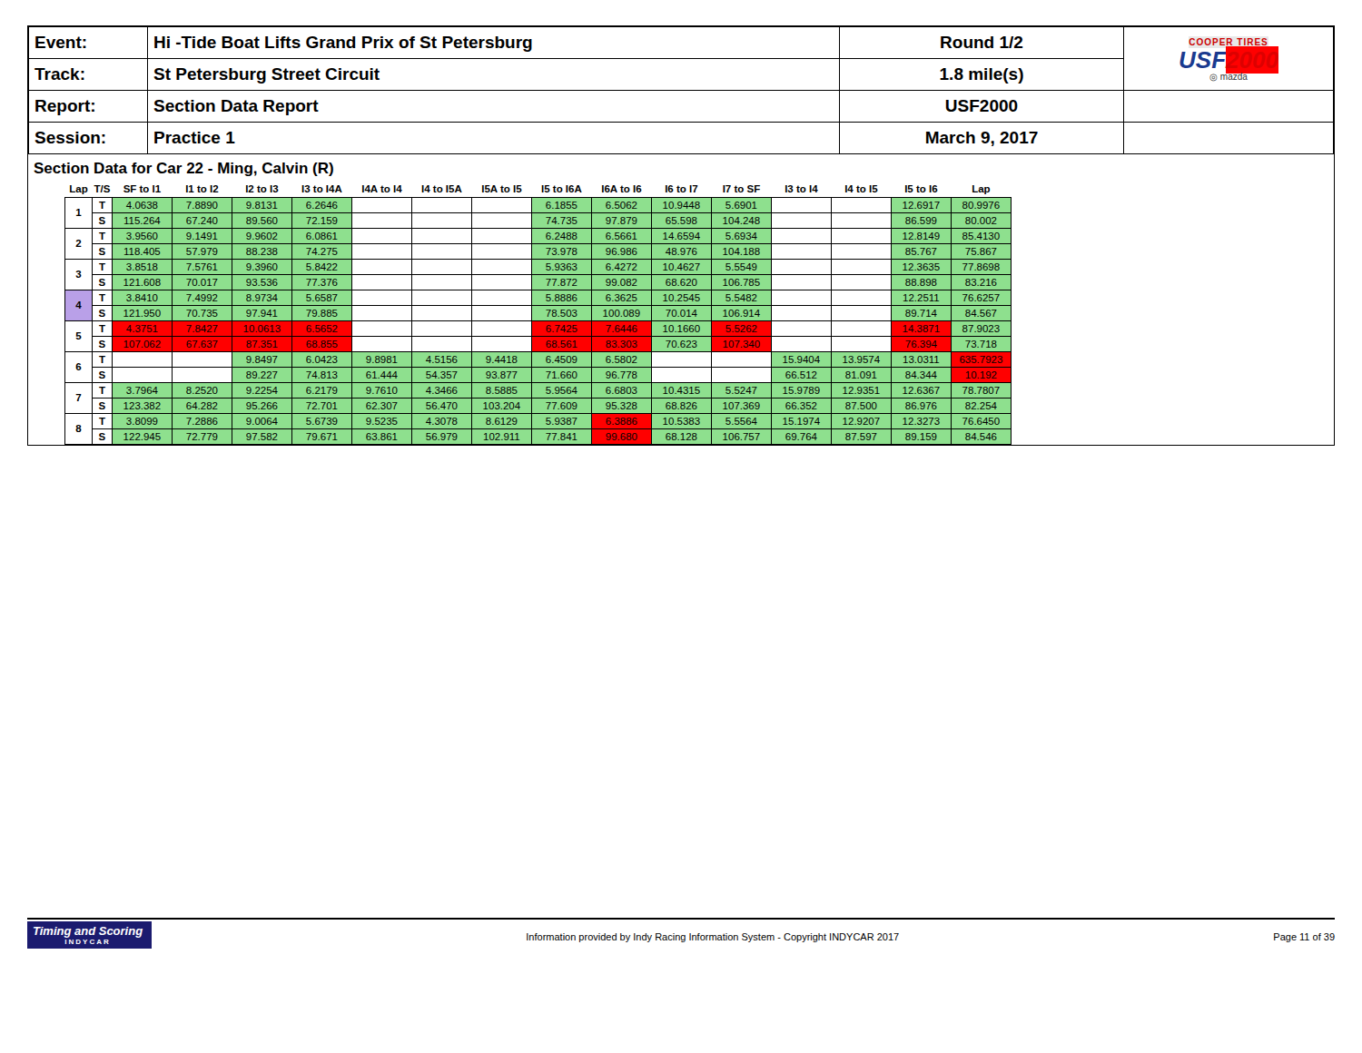| Event: | Hi -Tide Boat Lifts Grand Prix of St Petersburg | Round 1/2 | COOPER TIRES USF 2000 ◎ mazda |
| Track: | St Petersburg Street Circuit | 1.8 mile(s) |
| Report: | Section Data Report | USF2000 | |
| Session: | Practice 1 | March 9, 2017 | |
Section Data for Car 22 - Ming, Calvin (R)
| Lap | T/S | SF to I1 | I1 to I2 | I2 to I3 | I3 to I4A | I4A to I4 | I4 to I5A | I5A to I5 | I5 to I6A | I6A to I6 | I6 to I7 | I7 to SF | I3 to I4 | I4 to I5 | I5 to I6 | Lap |
| --- | --- | --- | --- | --- | --- | --- | --- | --- | --- | --- | --- | --- | --- | --- | --- | --- |
| 1 | T | 4.0638 | 7.8890 | 9.8131 | 6.2646 | | | | 6.1855 | 6.5062 | 10.9448 | 5.6901 | | | 12.6917 | 80.9976 |
| S | 115.264 | 67.240 | 89.560 | 72.159 | | | | 74.735 | 97.879 | 65.598 | 104.248 | | | 86.599 | 80.002 |
| 2 | T | 3.9560 | 9.1491 | 9.9602 | 6.0861 | | | | 6.2488 | 6.5661 | 14.6594 | 5.6934 | | | 12.8149 | 85.4130 |
| S | 118.405 | 57.979 | 88.238 | 74.275 | | | | 73.978 | 96.986 | 48.976 | 104.188 | | | 85.767 | 75.867 |
| 3 | T | 3.8518 | 7.5761 | 9.3960 | 5.8422 | | | | 5.9363 | 6.4272 | 10.4627 | 5.5549 | | | 12.3635 | 77.8698 |
| S | 121.608 | 70.017 | 93.536 | 77.376 | | | | 77.872 | 99.082 | 68.620 | 106.785 | | | 88.898 | 83.216 |
| 4 | T | 3.8410 | 7.4992 | 8.9734 | 5.6587 | | | | 5.8886 | 6.3625 | 10.2545 | 5.5482 | | | 12.2511 | 76.6257 |
| S | 121.950 | 70.735 | 97.941 | 79.885 | | | | 78.503 | 100.089 | 70.014 | 106.914 | | | 89.714 | 84.567 |
| 5 | T | 4.3751 | 7.8427 | 10.0613 | 6.5652 | | | | 6.7425 | 7.6446 | 10.1660 | 5.5262 | | | 14.3871 | 87.9023 |
| S | 107.062 | 67.637 | 87.351 | 68.855 | | | | 68.561 | 83.303 | 70.623 | 107.340 | | | 76.394 | 73.718 |
| 6 | T | | | 9.8497 | 6.0423 | 9.8981 | 4.5156 | 9.4418 | 6.4509 | 6.5802 | | | 15.9404 | 13.9574 | 13.0311 | 635.7923 |
| S | | | 89.227 | 74.813 | 61.444 | 54.357 | 93.877 | 71.660 | 96.778 | | | 66.512 | 81.091 | 84.344 | 10.192 |
| 7 | T | 3.7964 | 8.2520 | 9.2254 | 6.2179 | 9.7610 | 4.3466 | 8.5885 | 5.9564 | 6.6803 | 10.4315 | 5.5247 | 15.9789 | 12.9351 | 12.6367 | 78.7807 |
| S | 123.382 | 64.282 | 95.266 | 72.701 | 62.307 | 56.470 | 103.204 | 77.609 | 95.328 | 68.826 | 107.369 | 66.352 | 87.500 | 86.976 | 82.254 |
| 8 | T | 3.8099 | 7.2886 | 9.0064 | 5.6739 | 9.5235 | 4.3078 | 8.6129 | 5.9387 | 6.3886 | 10.5383 | 5.5564 | 15.1974 | 12.9207 | 12.3273 | 76.6450 |
| S | 122.945 | 72.779 | 97.582 | 79.671 | 63.861 | 56.979 | 102.911 | 77.841 | 99.680 | 68.128 | 106.757 | 69.764 | 87.597 | 89.159 | 84.546 |
Timing and ScoringINDYCAR
Information provided by Indy Racing Information System - Copyright INDYCAR 2017
Page 11 of 39